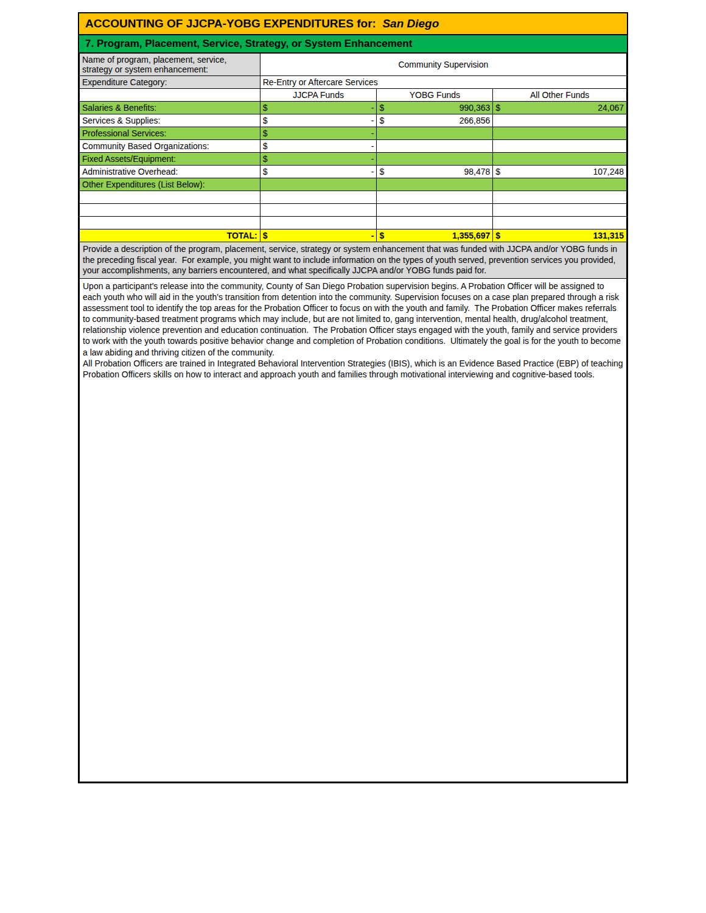ACCOUNTING OF JJCPA-YOBG EXPENDITURES for: San Diego
7. Program, Placement, Service, Strategy, or System Enhancement
| Name of program, placement, service, strategy or system enhancement: | Community Supervision |
| Expenditure Category: | Re-Entry or Aftercare Services |
| | JJCPA Funds | YOBG Funds | All Other Funds |
| Salaries & Benefits: | $ - | $ 990,363 | $ 24,067 |
| Services & Supplies: | $ - | $ 266,856 | |
| Professional Services: | $ - | | |
| Community Based Organizations: | $ - | | |
| Fixed Assets/Equipment: | $ - | | |
| Administrative Overhead: | $ - | $ 98,478 | $ 107,248 |
| Other Expenditures (List Below): | | | |
| TOTAL: | $ - | $ 1,355,697 | $ 131,315 |
Provide a description of the program, placement, service, strategy or system enhancement that was funded with JJCPA and/or YOBG funds in the preceding fiscal year. For example, you might want to include information on the types of youth served, prevention services you provided, your accomplishments, any barriers encountered, and what specifically JJCPA and/or YOBG funds paid for.
Upon a participant's release into the community, County of San Diego Probation supervision begins. A Probation Officer will be assigned to each youth who will aid in the youth's transition from detention into the community. Supervision focuses on a case plan prepared through a risk assessment tool to identify the top areas for the Probation Officer to focus on with the youth and family. The Probation Officer makes referrals to community-based treatment programs which may include, but are not limited to, gang intervention, mental health, drug/alcohol treatment, relationship violence prevention and education continuation. The Probation Officer stays engaged with the youth, family and service providers to work with the youth towards positive behavior change and completion of Probation conditions. Ultimately the goal is for the youth to become a law abiding and thriving citizen of the community.
All Probation Officers are trained in Integrated Behavioral Intervention Strategies (IBIS), which is an Evidence Based Practice (EBP) of teaching Probation Officers skills on how to interact and approach youth and families through motivational interviewing and cognitive-based tools.